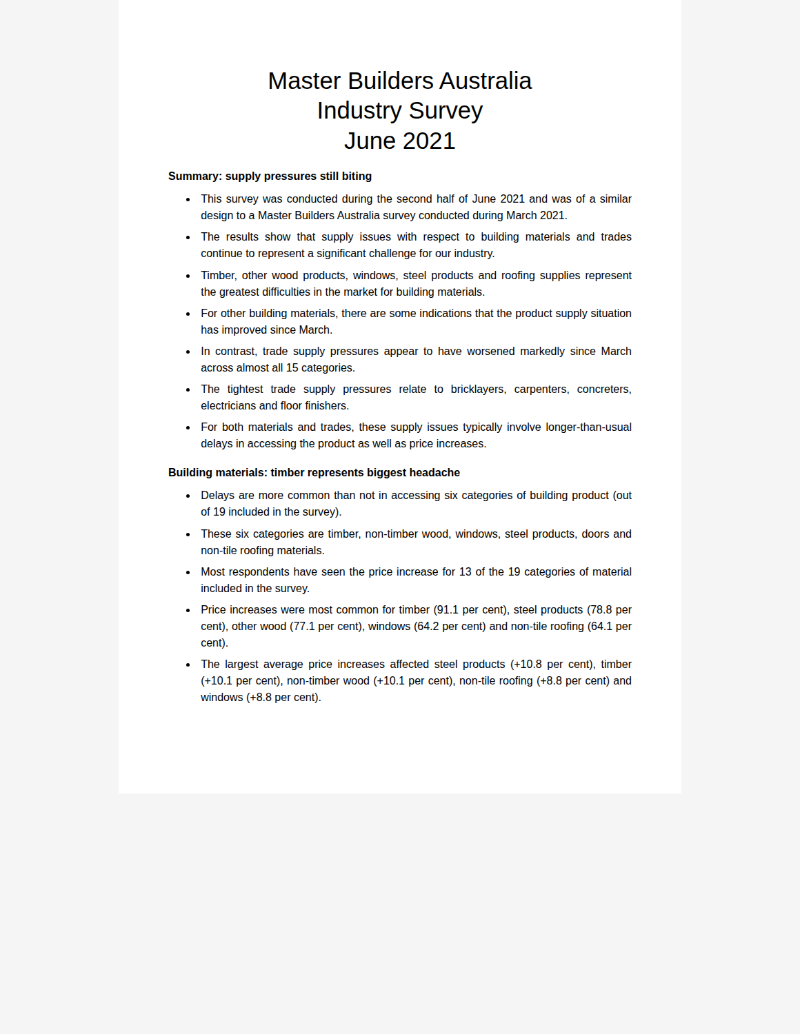Master Builders Australia Industry Survey June 2021
Summary: supply pressures still biting
This survey was conducted during the second half of June 2021 and was of a similar design to a Master Builders Australia survey conducted during March 2021.
The results show that supply issues with respect to building materials and trades continue to represent a significant challenge for our industry.
Timber, other wood products, windows, steel products and roofing supplies represent the greatest difficulties in the market for building materials.
For other building materials, there are some indications that the product supply situation has improved since March.
In contrast, trade supply pressures appear to have worsened markedly since March across almost all 15 categories.
The tightest trade supply pressures relate to bricklayers, carpenters, concreters, electricians and floor finishers.
For both materials and trades, these supply issues typically involve longer-than-usual delays in accessing the product as well as price increases.
Building materials: timber represents biggest headache
Delays are more common than not in accessing six categories of building product (out of 19 included in the survey).
These six categories are timber, non-timber wood, windows, steel products, doors and non-tile roofing materials.
Most respondents have seen the price increase for 13 of the 19 categories of material included in the survey.
Price increases were most common for timber (91.1 per cent), steel products (78.8 per cent), other wood (77.1 per cent), windows (64.2 per cent) and non-tile roofing (64.1 per cent).
The largest average price increases affected steel products (+10.8 per cent), timber (+10.1 per cent), non-timber wood (+10.1 per cent), non-tile roofing (+8.8 per cent) and windows (+8.8 per cent).